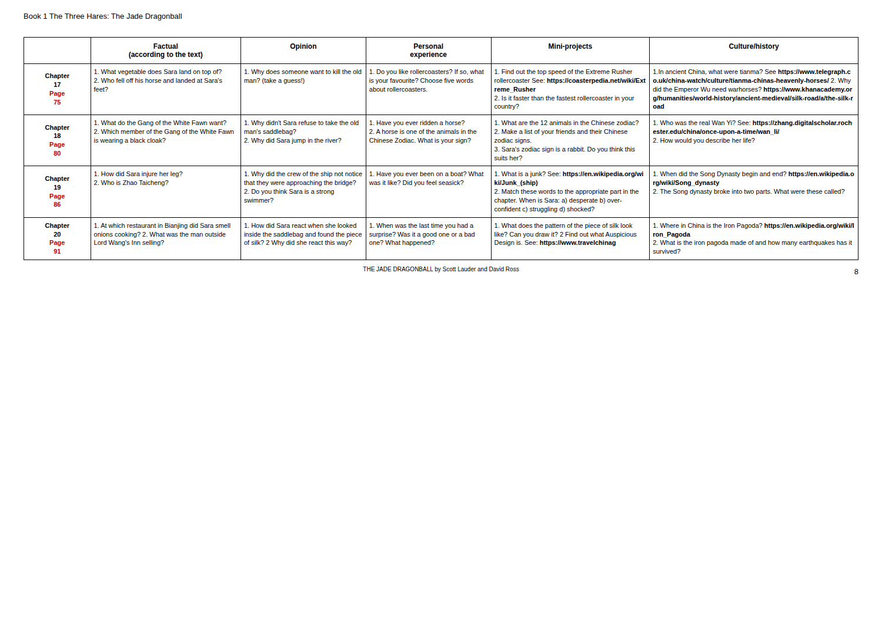Book 1 The Three Hares: The Jade Dragonball
| | Factual (according to the text) | Opinion | Personal experience | Mini-projects | Culture/history |
| --- | --- | --- | --- | --- | --- |
| Chapter 17 Page 75 | 1. What vegetable does Sara land on top of? 2. Who fell off his horse and landed at Sara's feet? | 1. Why does someone want to kill the old man? (take a guess!) | 1. Do you like rollercoasters? If so, what is your favourite? Choose five words about rollercoasters. | 1. Find out the top speed of the Extreme Rusher rollercoaster See: https://coasterpedia.net/wiki/Extreme_Rusher 2. Is it faster than the fastest rollercoaster in your country? | 1.In ancient China, what were tianma? See https://www.telegraph.co.uk/china-watch/culture/tianma-chinas-heavenly-horses/ 2. Why did the Emperor Wu need warhorses? https://www.khanacademy.org/humanities/world-history/ancient-medieval/silk-road/a/the-silk-road |
| Chapter 18 Page 80 | 1. What do the Gang of the White Fawn want? 2. Which member of the Gang of the White Fawn is wearing a black cloak? | 1. Why didn't Sara refuse to take the old man's saddlebag? 2. Why did Sara jump in the river? | 1. Have you ever ridden a horse? 2. A horse is one of the animals in the Chinese Zodiac. What is your sign? | 1. What are the 12 animals in the Chinese zodiac? 2. Make a list of your friends and their Chinese zodiac signs. 3. Sara's zodiac sign is a rabbit. Do you think this suits her? | 1. Who was the real Wan Yi? See: https://zhang.digitalscholar.rochester.edu/china/once-upon-a-time/wan_li/ 2. How would you describe her life? |
| Chapter 19 Page 86 | 1. How did Sara injure her leg? 2. Who is Zhao Taicheng? | 1. Why did the crew of the ship not notice that they were approaching the bridge? 2. Do you think Sara is a strong swimmer? | 1. Have you ever been on a boat? What was it like? Did you feel seasick? | 1. What is a junk? See: https://en.wikipedia.org/wiki/Junk_(ship) 2. Match these words to the appropriate part in the chapter. When is Sara: a) desperate b) over-confident c) struggling d) shocked? | 1. When did the Song Dynasty begin and end? https://en.wikipedia.org/wiki/Song_dynasty 2. The Song dynasty broke into two parts. What were these called? |
| Chapter 20 Page 91 | 1. At which restaurant in Bianjing did Sara smell onions cooking? 2. What was the man outside Lord Wang's Inn selling? | 1. How did Sara react when she looked inside the saddlebag and found the piece of silk? 2 Why did she react this way? | 1. When was the last time you had a surprise? Was it a good one or a bad one? What happened? | 1. What does the pattern of the piece of silk look like? Can you draw it? 2 Find out what Auspicious Design is. See: https://www.travelchinag | 1. Where in China is the Iron Pagoda? https://en.wikipedia.org/wiki/Iron_Pagoda 2. What is the iron pagoda made of and how many earthquakes has it survived? |
THE JADE DRAGONBALL by Scott Lauder and David Ross
8